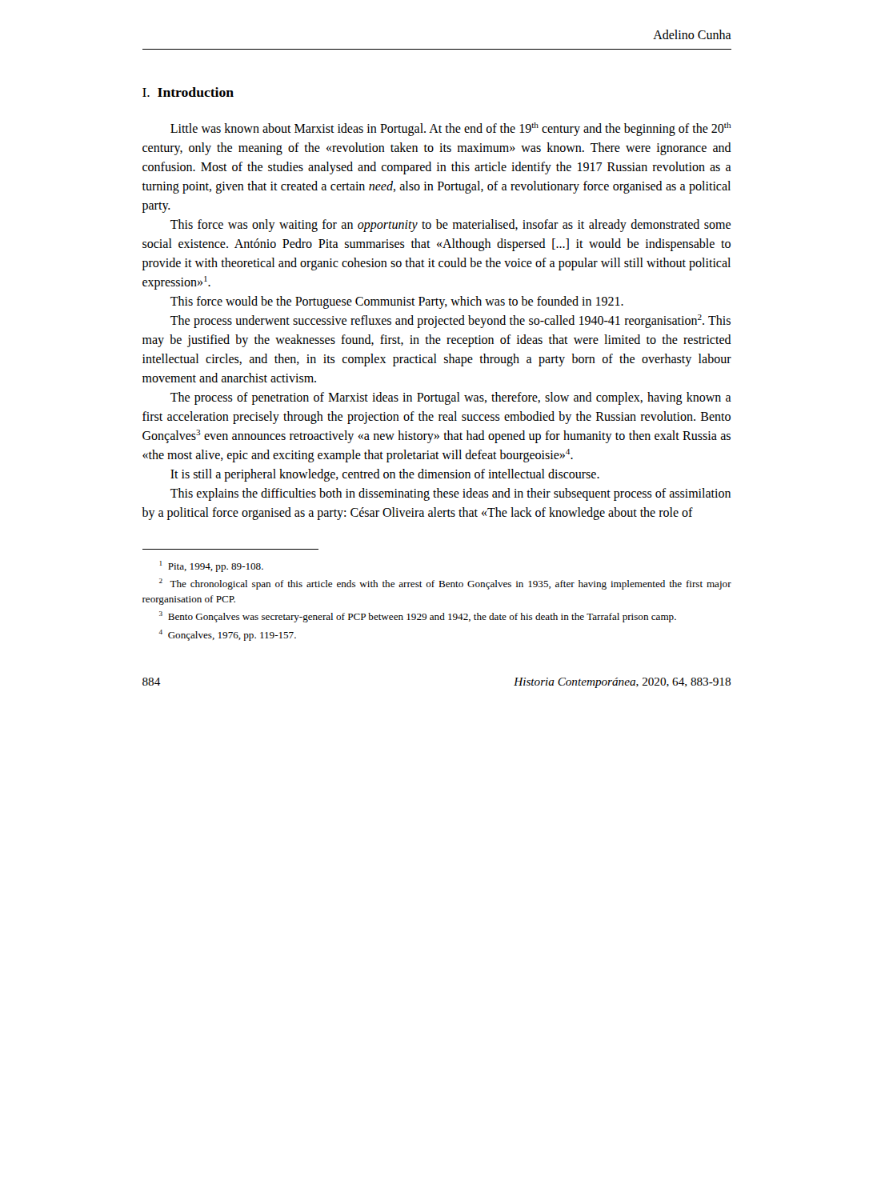Adelino Cunha
I. Introduction
Little was known about Marxist ideas in Portugal. At the end of the 19th century and the beginning of the 20th century, only the meaning of the «revolution taken to its maximum» was known. There were ignorance and confusion. Most of the studies analysed and compared in this article identify the 1917 Russian revolution as a turning point, given that it created a certain need, also in Portugal, of a revolutionary force organised as a political party.
This force was only waiting for an opportunity to be materialised, insofar as it already demonstrated some social existence. António Pedro Pita summarises that «Although dispersed [...] it would be indispensable to provide it with theoretical and organic cohesion so that it could be the voice of a popular will still without political expression»1.
This force would be the Portuguese Communist Party, which was to be founded in 1921.
The process underwent successive refluxes and projected beyond the so-called 1940-41 reorganisation2. This may be justified by the weaknesses found, first, in the reception of ideas that were limited to the restricted intellectual circles, and then, in its complex practical shape through a party born of the overhasty labour movement and anarchist activism.
The process of penetration of Marxist ideas in Portugal was, therefore, slow and complex, having known a first acceleration precisely through the projection of the real success embodied by the Russian revolution. Bento Gonçalves3 even announces retroactively «a new history» that had opened up for humanity to then exalt Russia as «the most alive, epic and exciting example that proletariat will defeat bourgeoisie»4.
It is still a peripheral knowledge, centred on the dimension of intellectual discourse.
This explains the difficulties both in disseminating these ideas and in their subsequent process of assimilation by a political force organised as a party: César Oliveira alerts that «The lack of knowledge about the role of
1 Pita, 1994, pp. 89-108.
2 The chronological span of this article ends with the arrest of Bento Gonçalves in 1935, after having implemented the first major reorganisation of PCP.
3 Bento Gonçalves was secretary-general of PCP between 1929 and 1942, the date of his death in the Tarrafal prison camp.
4 Gonçalves, 1976, pp. 119-157.
884 Historia Contemporánea, 2020, 64, 883-918